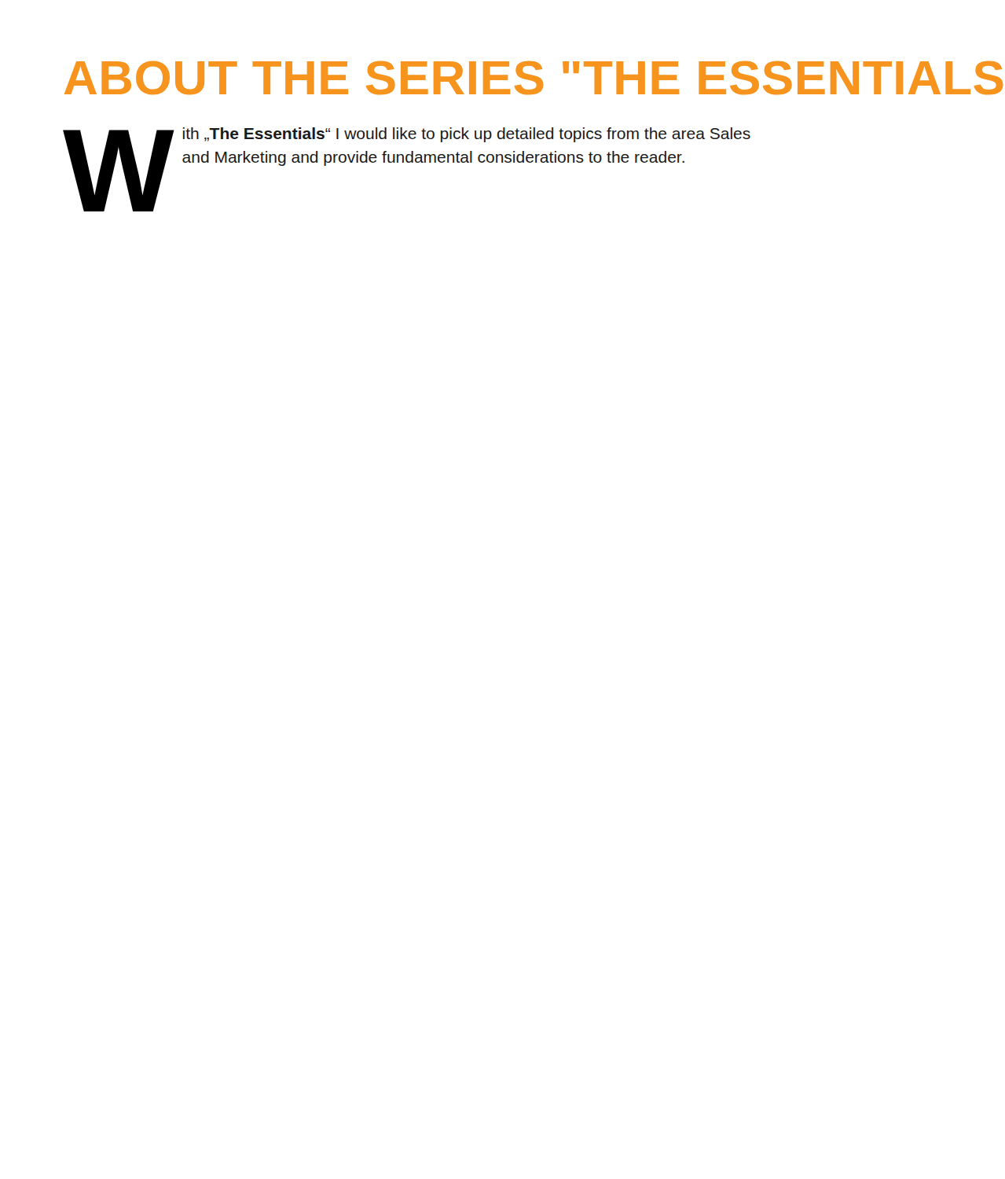About the Series "The Essentials
With „The Essentials“ I would like to pick up detailed topics from the area Sales and Marketing and provide fundamental considerations to the reader.